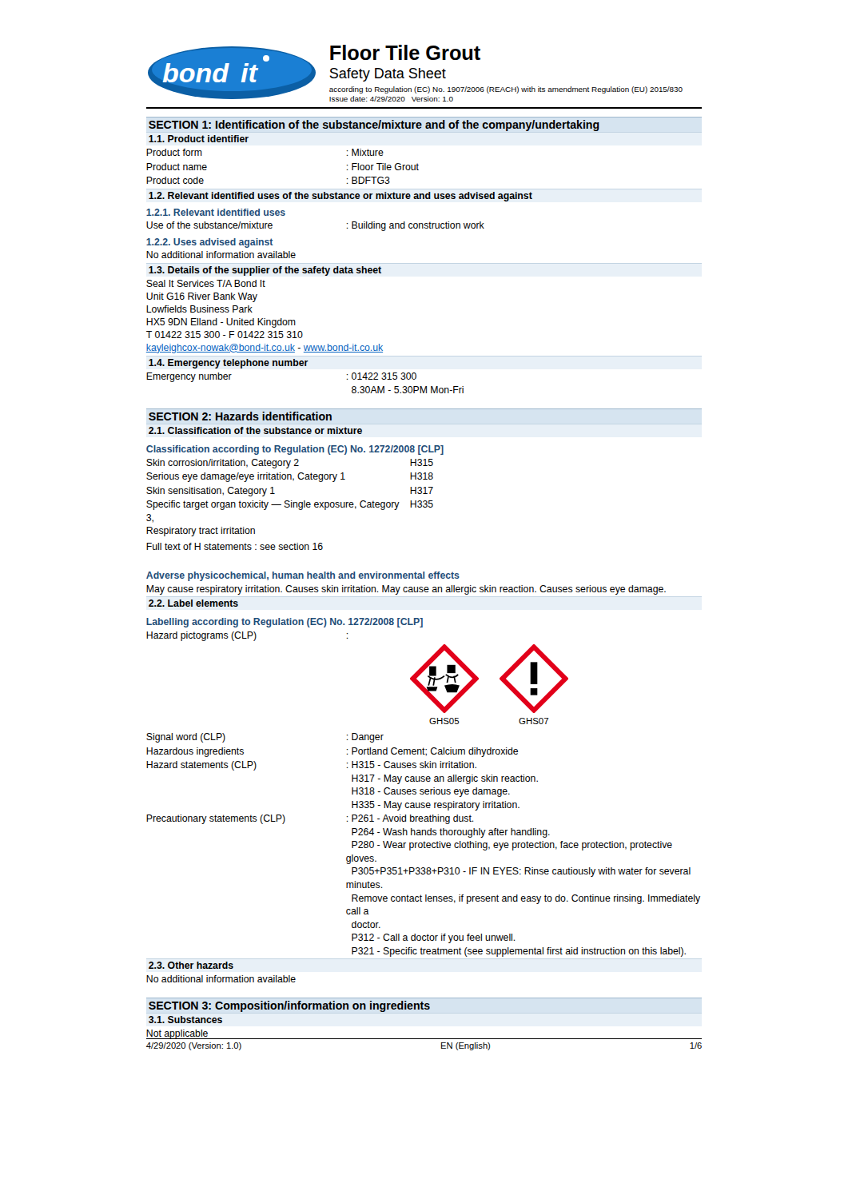bond it
Floor Tile Grout
Safety Data Sheet
according to Regulation (EC) No. 1907/2006 (REACH) with its amendment Regulation (EU) 2015/830
Issue date: 4/29/2020 Version: 1.0
SECTION 1: Identification of the substance/mixture and of the company/undertaking
1.1. Product identifier
Product form
: Mixture
Product name
: Floor Tile Grout
Product code
: BDFTG3
1.2. Relevant identified uses of the substance or mixture and uses advised against
1.2.1. Relevant identified uses
Use of the substance/mixture
: Building and construction work
1.2.2. Uses advised against
No additional information available
1.3. Details of the supplier of the safety data sheet
Seal It Services T/A Bond It
Unit G16 River Bank Way
Lowfields Business Park
HX5 9DN Elland - United Kingdom
T 01422 315 300 - F 01422 315 310
kayleighcox-nowak@bond-it.co.uk - www.bond-it.co.uk
1.4. Emergency telephone number
Emergency number
: 01422 315 300
8.30AM - 5.30PM Mon-Fri
SECTION 2: Hazards identification
2.1. Classification of the substance or mixture
Classification according to Regulation (EC) No. 1272/2008 [CLP]
Skin corrosion/irritation, Category 2
H315
Serious eye damage/eye irritation, Category 1
H318
Skin sensitisation, Category 1
H317
Specific target organ toxicity — Single exposure, Category 3,
Respiratory tract irritation
H335
Full text of H statements : see section 16
Adverse physicochemical, human health and environmental effects
May cause respiratory irritation. Causes skin irritation. May cause an allergic skin reaction. Causes serious eye damage.
2.2. Label elements
Labelling according to Regulation (EC) No. 1272/2008 [CLP]
Hazard pictograms (CLP)
:
GHS05
GHS07
Signal word (CLP)
: Danger
Hazardous ingredients
: Portland Cement; Calcium dihydroxide
Hazard statements (CLP)
: H315 - Causes skin irritation.
H317 - May cause an allergic skin reaction.
H318 - Causes serious eye damage.
H335 - May cause respiratory irritation.
Precautionary statements (CLP)
: P261 - Avoid breathing dust.
P264 - Wash hands thoroughly after handling.
P280 - Wear protective clothing, eye protection, face protection, protective gloves.
P305+P351+P338+P310 - IF IN EYES: Rinse cautiously with water for several minutes.
Remove contact lenses, if present and easy to do. Continue rinsing. Immediately call a
doctor.
P312 - Call a doctor if you feel unwell.
P321 - Specific treatment (see supplemental first aid instruction on this label).
2.3. Other hazards
No additional information available
SECTION 3: Composition/information on ingredients
3.1. Substances
Not applicable
4/29/2020 (Version: 1.0)
EN (English)
1/6